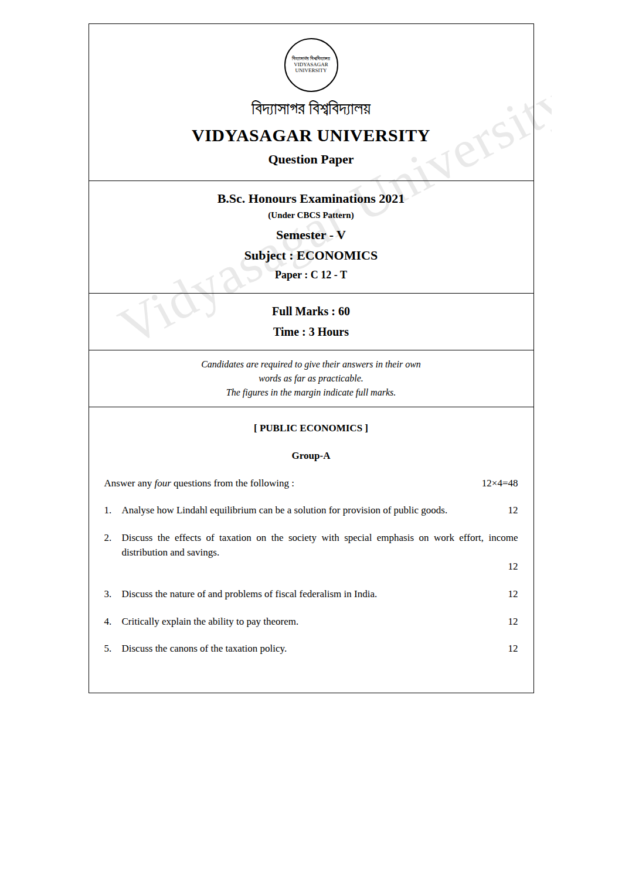Vidyasagar University
বিদ্যাসাগর বিশ্ববিদ্যালয়
VIDYASAGAR
UNIVERSITY
বিদ্যাসাগর বিশ্ববিদ্যালয়
VIDYASAGAR UNIVERSITY
Question Paper
B.Sc. Honours Examinations 2021
(Under CBCS Pattern)
Semester - V
Subject : ECONOMICS
Paper : C 12 - T
Full Marks : 60
Time : 3 Hours
Candidates are required to give their answers in their own
words as far as practicable.
The figures in the margin indicate full marks.
[ PUBLIC ECONOMICS ]
Group-A
Answer any four questions from the following :
12×4=48
1. 12 Analyse how Lindahl equilibrium can be a solution for provision of public goods.
2. Discuss the effects of taxation on the society with special emphasis on work effort, income distribution and savings.12
3. 12 Discuss the nature of and problems of fiscal federalism in India.
4. 12 Critically explain the ability to pay theorem.
5. 12 Discuss the canons of the taxation policy.